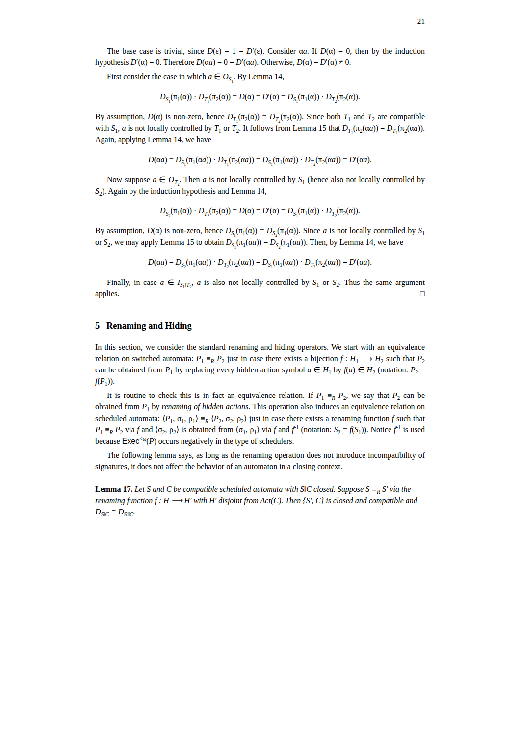21
The base case is trivial, since D(ε) = 1 = D′(ε). Consider αa. If D(α) = 0, then by the induction hypothesis D′(α) = 0. Therefore D(αa) = 0 = D′(αa). Otherwise, D(α) = D′(α) ≠ 0.
First consider the case in which a ∈ OS1. By Lemma 14,
DS1(π1(α)) · DT1(π2(α)) = D(α) = D′(α) = DS1(π1(α)) · DT2(π2(α)).
By assumption, D(α) is non-zero, hence DT1(π2(α)) = DT2(π2(α)). Since both T1 and T2 are compatible with S1, a is not locally controlled by T1 or T2. It follows from Lemma 15 that DT1(π2(αa)) = DT2(π2(αa)). Again, applying Lemma 14, we have
D(αa) = DS1(π1(αa)) · DT1(π2(αa)) = DS1(π1(αa)) · DT2(π2(αa)) = D′(αa).
Now suppose a ∈ OT2. Then a is not locally controlled by S1 (hence also not locally controlled by S2). Again by the induction hypothesis and Lemma 14,
DS2(π1(α)) · DT2(π2(α)) = D(α) = D′(α) = DS1(π1(α)) · DT2(π2(α)).
By assumption, D(α) is non-zero, hence DS1(π1(α)) = DS2(π1(α)). Since a is not locally controlled by S1 or S2, we may apply Lemma 15 to obtain DS1(π1(αa)) = DS2(π1(αa)). Then, by Lemma 14, we have
D(αa) = DS2(π1(αa)) · DT2(π2(αa)) = DS1(π1(αa)) · DT2(π2(αa)) = D′(αa).
Finally, in case a ∈ IS1‖T2, a is also not locally controlled by S1 or S2. Thus the same argument applies. □
5 Renaming and Hiding
In this section, we consider the standard renaming and hiding operators. We start with an equivalence relation on switched automata: P1 ≡R P2 just in case there exists a bijection f : H1 ⟶ H2 such that P2 can be obtained from P1 by replacing every hidden action symbol a ∈ H1 by f(a) ∈ H2 (notation: P2 = f(P1)).
It is routine to check this is in fact an equivalence relation. If P1 ≡R P2, we say that P2 can be obtained from P1 by renaming of hidden actions. This operation also induces an equivalence relation on scheduled automata: ⟨P1, σ1, ρ1⟩ ≡R ⟨P2, σ2, ρ2⟩ just in case there exists a renaming function f such that P1 ≡R P2 via f and ⟨σ2, ρ2⟩ is obtained from ⟨σ1, ρ1⟩ via f and f-1 (notation: S2 = f(S1)). Notice f-1 is used because Exec<ω(P) occurs negatively in the type of schedulers.
The following lemma says, as long as the renaming operation does not introduce incompatibility of signatures, it does not affect the behavior of an automaton in a closing context.
Lemma 17. Let S and C be compatible scheduled automata with S‖C closed. Suppose S ≡R S′ via the renaming function f : H ⟶ H′ with H′ disjoint from Act(C). Then {S′, C} is closed and compatible and DS‖C = DS′‖C.